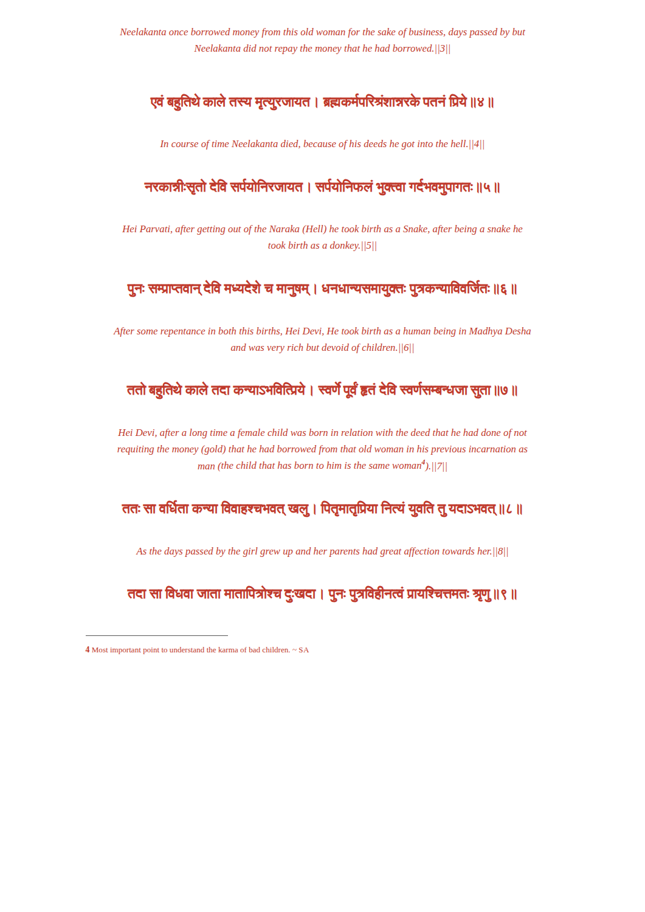Neelakanta once borrowed money from this old woman for the sake of business, days passed by but Neelakanta did not repay the money that he had borrowed.||3||
एवं बहुतिथे काले तस्य मृत्युरजायत। ब्रह्मकर्मपरिश्रंशान्नरके पतनं प्रिये॥४॥
In course of time Neelakanta died, because of his deeds he got into the hell.||4||
नरकान्नीःसृतो देवि सर्पयोनिरजायत। सर्पयोनिफलं भुक्त्वा गर्दभवमुपागतः॥५॥
Hei Parvati, after getting out of the Naraka (Hell) he took birth as a Snake, after being a snake he took birth as a donkey.||5||
पुनः सम्प्राप्तवान् देवि मध्यदेशे च मानुषम्। धनधान्यसमायुक्तः पुत्रकन्याविवर्जितः॥६॥
After some repentance in both this births, Hei Devi, He took birth as a human being in Madhya Desha and was very rich but devoid of children.||6||
ततो बहुतिथे काले तदा कन्याऽभवित्प्रिये। स्वर्णे पूर्वं हृतं देवि स्वर्णसम्बन्धजा सुता॥७॥
Hei Devi, after a long time a female child was born in relation with the deed that he had done of not requiting the money (gold) that he had borrowed from that old woman in his previous incarnation as man (the child that has born to him is the same woman4).||7||
ततः सा वर्धिता कन्या विवाहश्चभवत् खलु। पितृमातृप्रिया नित्यं युवति तु यदाऽभवत्॥८॥
As the days passed by the girl grew up and her parents had great affection towards her.||8||
तदा सा विधवा जाता मातापित्रोश्च दुःखदा। पुनः पुत्रविहीनत्वं प्रायश्चित्तमतः श्रृणु॥९॥
4 Most important point to understand the karma of bad children. ~ SA